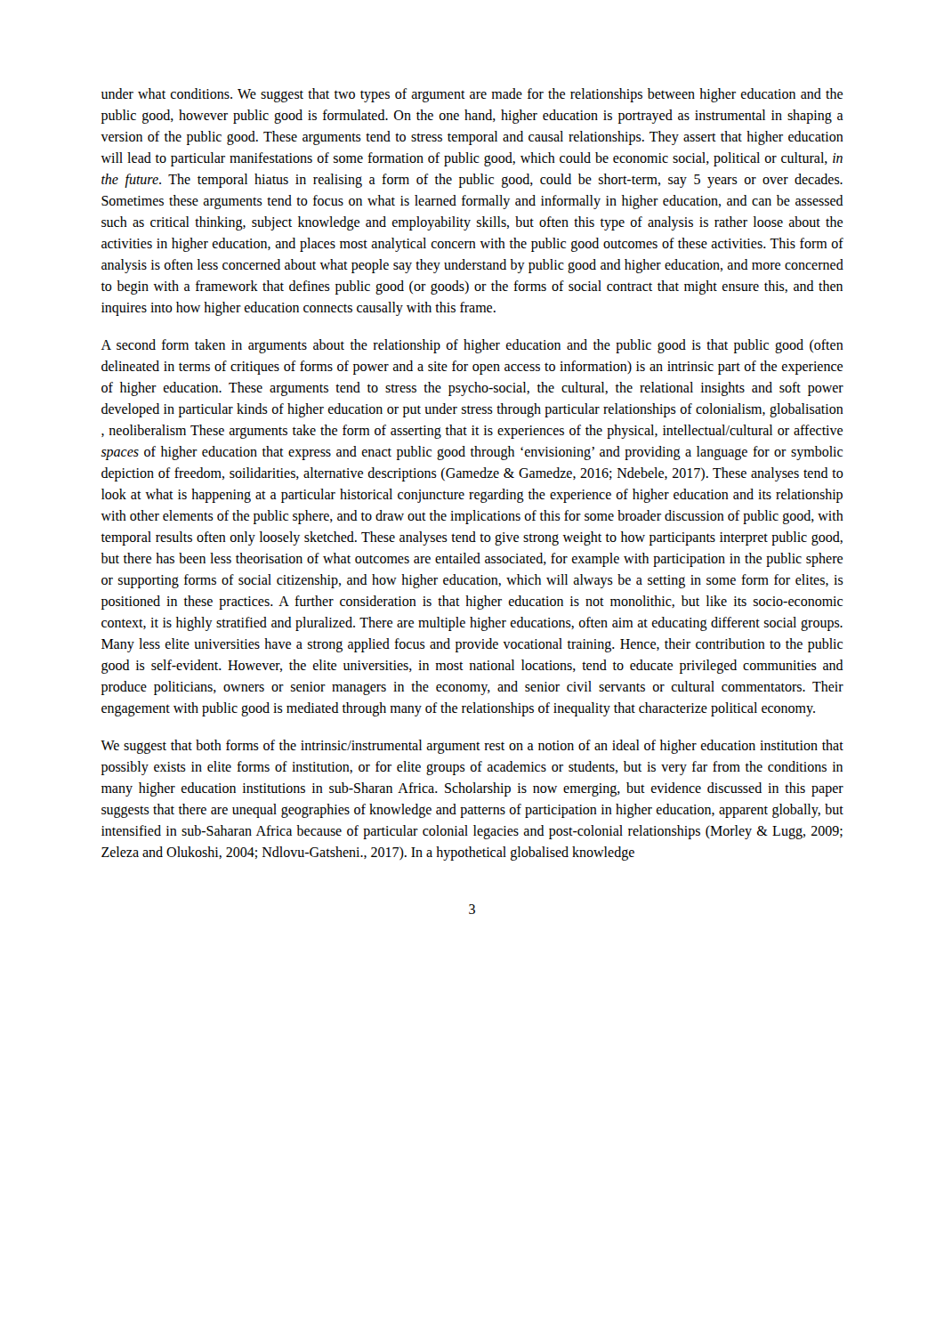under what conditions. We suggest that two types of argument are made for the relationships between higher education and the public good, however public good is formulated. On the one hand, higher education is portrayed as instrumental in shaping a version of the public good. These arguments tend to stress temporal and causal relationships. They assert that higher education will lead to particular manifestations of some formation of public good, which could be economic social, political or cultural, in the future. The temporal hiatus in realising a form of the public good, could be short-term, say 5 years or over decades. Sometimes these arguments tend to focus on what is learned formally and informally in higher education, and can be assessed such as critical thinking, subject knowledge and employability skills, but often this type of analysis is rather loose about the activities in higher education, and places most analytical concern with the public good outcomes of these activities. This form of analysis is often less concerned about what people say they understand by public good and higher education, and more concerned to begin with a framework that defines public good (or goods) or the forms of social contract that might ensure this, and then inquires into how higher education connects causally with this frame.
A second form taken in arguments about the relationship of higher education and the public good is that public good (often delineated in terms of critiques of forms of power and a site for open access to information) is an intrinsic part of the experience of higher education. These arguments tend to stress the psycho-social, the cultural, the relational insights and soft power developed in particular kinds of higher education or put under stress through particular relationships of colonialism, globalisation , neoliberalism These arguments take the form of asserting that it is experiences of the physical, intellectual/cultural or affective spaces of higher education that express and enact public good through ‘envisioning’ and providing a language for or symbolic depiction of freedom, soilidarities, alternative descriptions (Gamedze & Gamedze, 2016; Ndebele, 2017). These analyses tend to look at what is happening at a particular historical conjuncture regarding the experience of higher education and its relationship with other elements of the public sphere, and to draw out the implications of this for some broader discussion of public good, with temporal results often only loosely sketched. These analyses tend to give strong weight to how participants interpret public good, but there has been less theorisation of what outcomes are entailed associated, for example with participation in the public sphere or supporting forms of social citizenship, and how higher education, which will always be a setting in some form for elites, is positioned in these practices. A further consideration is that higher education is not monolithic, but like its socio-economic context, it is highly stratified and pluralized. There are multiple higher educations, often aim at educating different social groups. Many less elite universities have a strong applied focus and provide vocational training. Hence, their contribution to the public good is self-evident. However, the elite universities, in most national locations, tend to educate privileged communities and produce politicians, owners or senior managers in the economy, and senior civil servants or cultural commentators. Their engagement with public good is mediated through many of the relationships of inequality that characterize political economy.
We suggest that both forms of the intrinsic/instrumental argument rest on a notion of an ideal of higher education institution that possibly exists in elite forms of institution, or for elite groups of academics or students, but is very far from the conditions in many higher education institutions in sub-Sharan Africa. Scholarship is now emerging, but evidence discussed in this paper suggests that there are unequal geographies of knowledge and patterns of participation in higher education, apparent globally, but intensified in sub-Saharan Africa because of particular colonial legacies and post-colonial relationships (Morley & Lugg, 2009; Zeleza and Olukoshi, 2004; Ndlovu-Gatsheni., 2017). In a hypothetical globalised knowledge
3